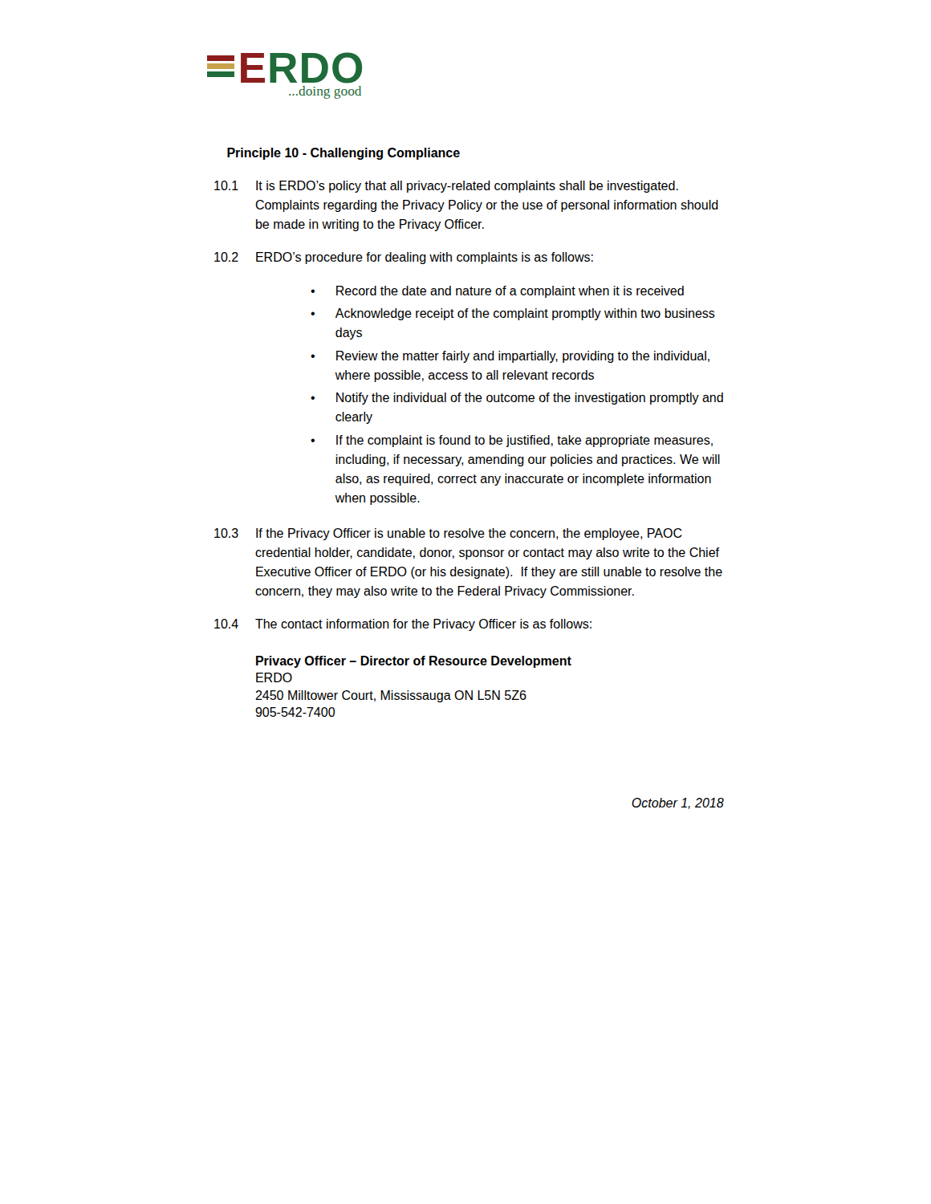ERDO ...doing good
Principle 10 - Challenging Compliance
10.1 It is ERDO’s policy that all privacy-related complaints shall be investigated. Complaints regarding the Privacy Policy or the use of personal information should be made in writing to the Privacy Officer.
10.2 ERDO’s procedure for dealing with complaints is as follows:
Record the date and nature of a complaint when it is received
Acknowledge receipt of the complaint promptly within two business days
Review the matter fairly and impartially, providing to the individual, where possible, access to all relevant records
Notify the individual of the outcome of the investigation promptly and clearly
If the complaint is found to be justified, take appropriate measures, including, if necessary, amending our policies and practices. We will also, as required, correct any inaccurate or incomplete information when possible.
10.3 If the Privacy Officer is unable to resolve the concern, the employee, PAOC credential holder, candidate, donor, sponsor or contact may also write to the Chief Executive Officer of ERDO (or his designate). If they are still unable to resolve the concern, they may also write to the Federal Privacy Commissioner.
10.4 The contact information for the Privacy Officer is as follows:
Privacy Officer – Director of Resource Development
ERDO
2450 Milltower Court, Mississauga ON L5N 5Z6
905-542-7400
October 1, 2018